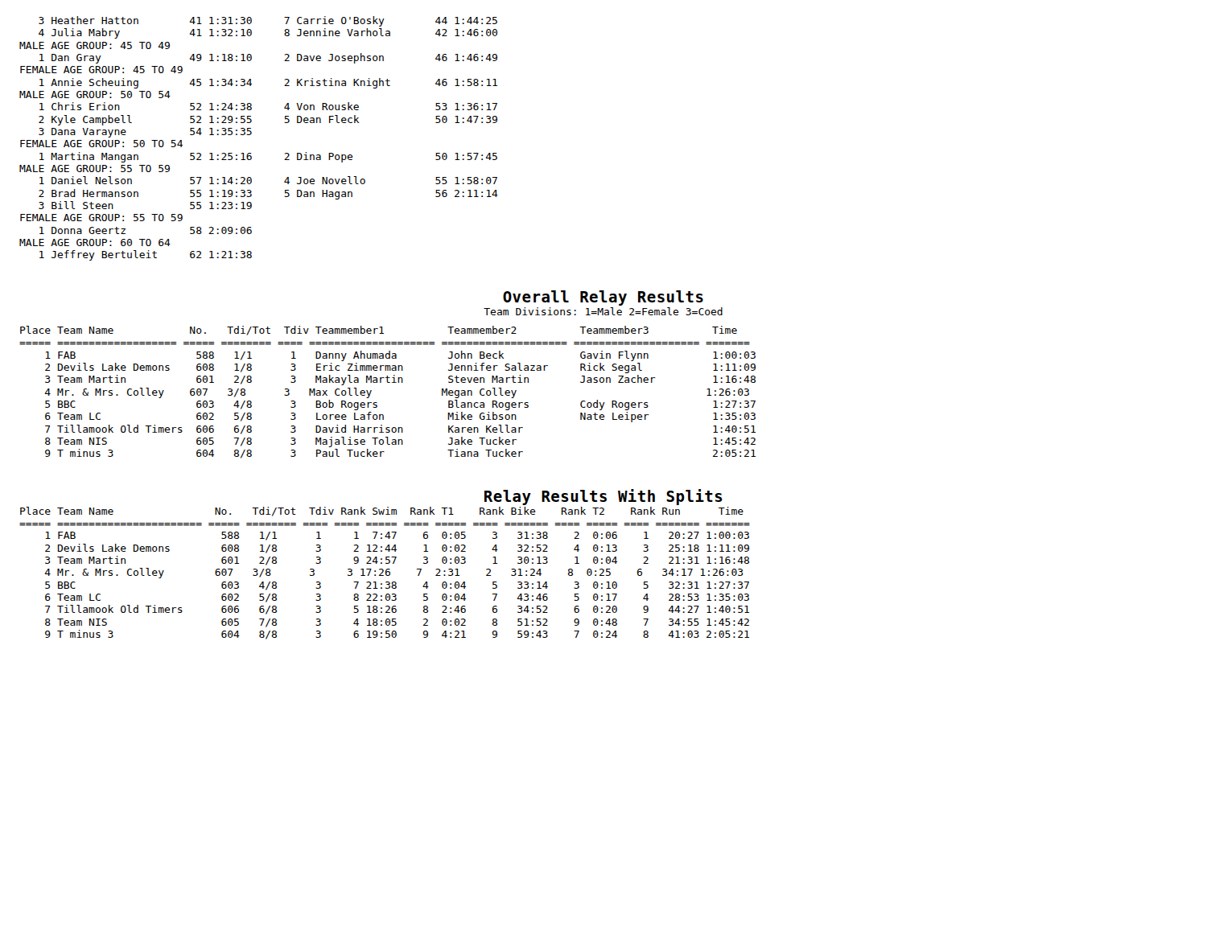3 Heather Hatton        41 1:31:30     7 Carrie O'Bosky        44 1:44:25
   4 Julia Mabry           41 1:32:10     8 Jennine Varhola       42 1:46:00
MALE AGE GROUP: 45 TO 49
   1 Dan Gray              49 1:18:10     2 Dave Josephson        46 1:46:49
FEMALE AGE GROUP: 45 TO 49
   1 Annie Scheuing        45 1:34:34     2 Kristina Knight       46 1:58:11
MALE AGE GROUP: 50 TO 54
   1 Chris Erion           52 1:24:38     4 Von Rouske            53 1:36:17
   2 Kyle Campbell         52 1:29:55     5 Dean Fleck            50 1:47:39
   3 Dana Varayne          54 1:35:35
FEMALE AGE GROUP: 50 TO 54
   1 Martina Mangan        52 1:25:16     2 Dina Pope             50 1:57:45
MALE AGE GROUP: 55 TO 59
   1 Daniel Nelson         57 1:14:20     4 Joe Novello           55 1:58:07
   2 Brad Hermanson        55 1:19:33     5 Dan Hagan             56 2:11:14
   3 Bill Steen            55 1:23:19
FEMALE AGE GROUP: 55 TO 59
   1 Donna Geertz          58 2:09:06
MALE AGE GROUP: 60 TO 64
   1 Jeffrey Bertuleit     62 1:21:38
Overall Relay Results
Team Divisions: 1=Male 2=Female 3=Coed
Place Team Name            No.   Tdi/Tot  Tdiv Teammember1          Teammember2          Teammember3          Time
===== =================== ===== ======== ==== ==================== ==================== ==================== =======
    1 FAB                   588   1/1      1   Danny Ahumada        John Beck            Gavin Flynn          1:00:03
    2 Devils Lake Demons    608   1/8      3   Eric Zimmerman       Jennifer Salazar     Rick Segal           1:11:09
    3 Team Martin           601   2/8      3   Makayla Martin       Steven Martin        Jason Zacher         1:16:48
    4 Mr. & Mrs. Colley    607   3/8      3   Max Colley           Megan Colley                              1:26:03
    5 BBC                   603   4/8      3   Bob Rogers           Blanca Rogers        Cody Rogers          1:27:37
    6 Team LC               602   5/8      3   Loree Lafon          Mike Gibson          Nate Leiper          1:35:03
    7 Tillamook Old Timers  606   6/8      3   David Harrison       Karen Kellar                              1:40:51
    8 Team NIS              605   7/8      3   Majalise Tolan       Jake Tucker                               1:45:42
    9 T minus 3             604   8/8      3   Paul Tucker          Tiana Tucker                              2:05:21
Relay Results With Splits
Place Team Name                No.   Tdi/Tot  Tdiv Rank Swim  Rank T1    Rank Bike    Rank T2    Rank Run      Time
===== ======================= ===== ======== ==== ==== ===== ==== ===== ==== ======= ==== ===== ==== ======= =======
    1 FAB                       588   1/1      1     1  7:47    6  0:05    3   31:38    2  0:06    1   20:27 1:00:03
    2 Devils Lake Demons        608   1/8      3     2 12:44    1  0:02    4   32:52    4  0:13    3   25:18 1:11:09
    3 Team Martin               601   2/8      3     9 24:57    3  0:03    1   30:13    1  0:04    2   21:31 1:16:48
    4 Mr. & Mrs. Colley        607   3/8      3     3 17:26    7  2:31    2   31:24    8  0:25    6   34:17 1:26:03
    5 BBC                       603   4/8      3     7 21:38    4  0:04    5   33:14    3  0:10    5   32:31 1:27:37
    6 Team LC                   602   5/8      3     8 22:03    5  0:04    7   43:46    5  0:17    4   28:53 1:35:03
    7 Tillamook Old Timers      606   6/8      3     5 18:26    8  2:46    6   34:52    6  0:20    9   44:27 1:40:51
    8 Team NIS                  605   7/8      3     4 18:05    2  0:02    8   51:52    9  0:48    7   34:55 1:45:42
    9 T minus 3                 604   8/8      3     6 19:50    9  4:21    9   59:43    7  0:24    8   41:03 2:05:21